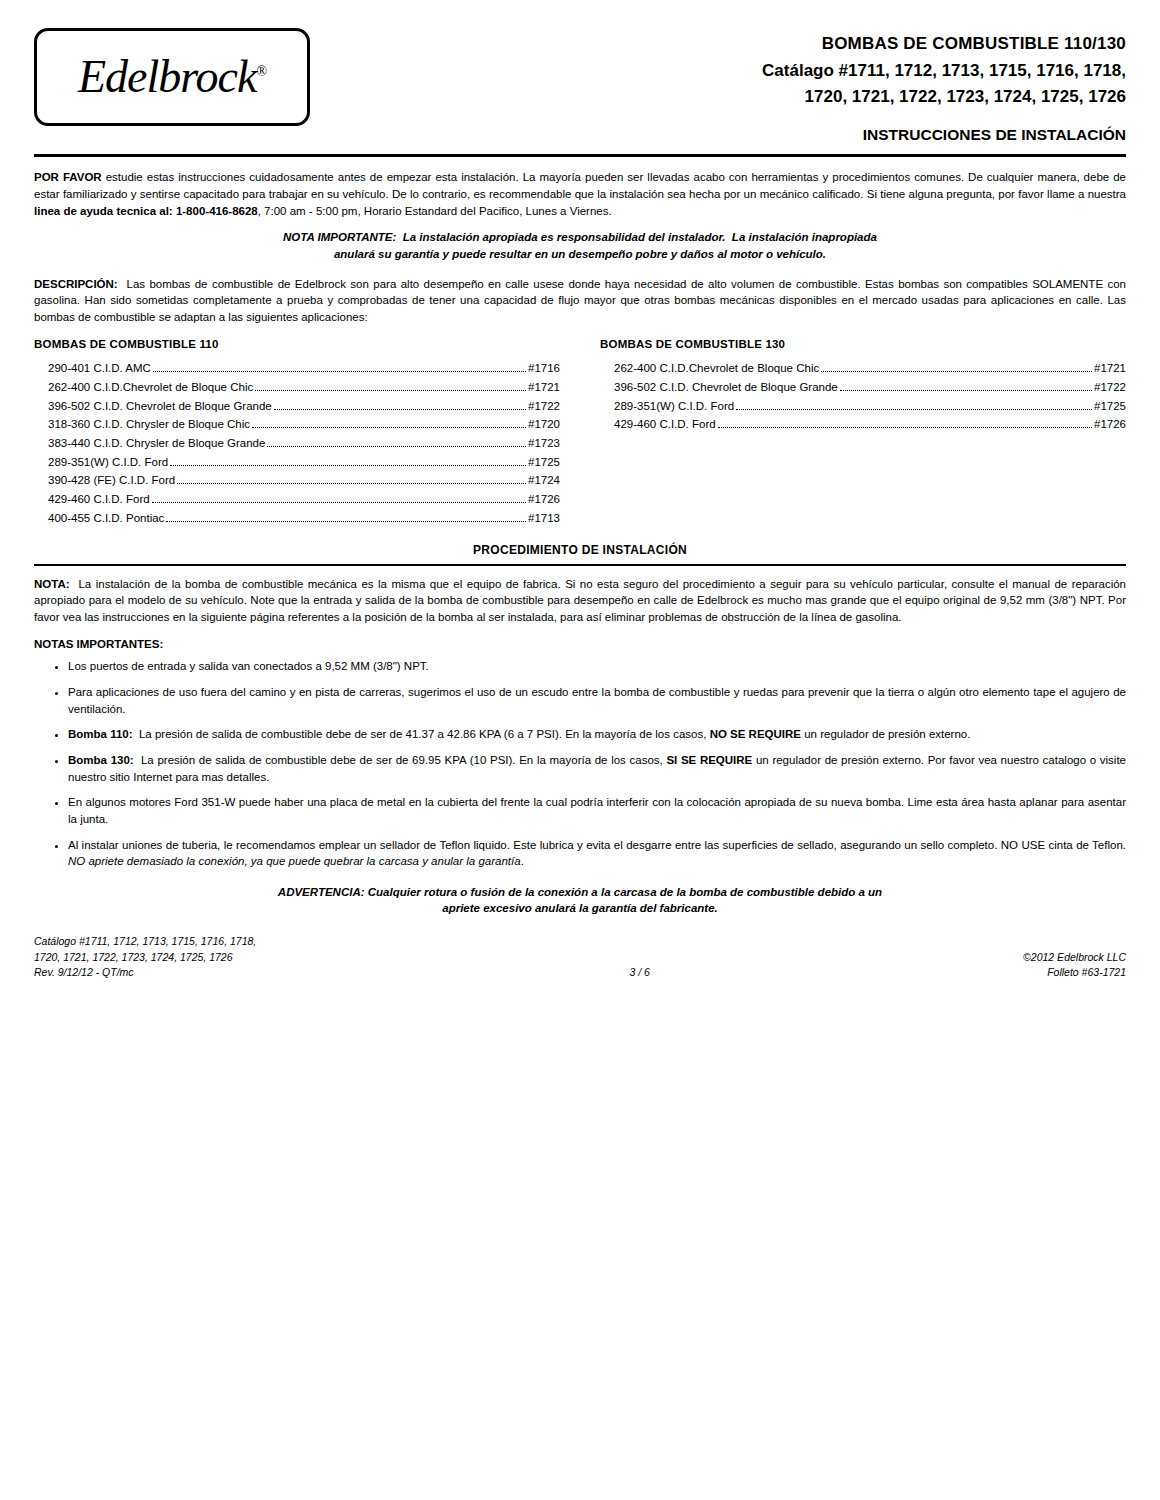Edelbrock®
BOMBAS DE COMBUSTIBLE 110/130
Catálago #1711, 1712, 1713, 1715, 1716, 1718,
1720, 1721, 1722, 1723, 1724, 1725, 1726
INSTRUCCIONES DE INSTALACIÓN
POR FAVOR estudie estas instrucciones cuidadosamente antes de empezar esta instalación. La mayoría pueden ser llevadas acabo con herramientas y procedimientos comunes. De cualquier manera, debe de estar familiarizado y sentirse capacitado para trabajar en su vehículo. De lo contrario, es recommendable que la instalación sea hecha por un mecánico calificado. Si tiene alguna pregunta, por favor llame a nuestra linea de ayuda tecnica al: 1-800-416-8628, 7:00 am - 5:00 pm, Horario Estandard del Pacifico, Lunes a Viernes.
NOTA IMPORTANTE: La instalación apropiada es responsabilidad del instalador. La instalación inapropiada
anulará su garantía y puede resultar en un desempeño pobre y daños al motor o vehículo.
DESCRIPCIÓN: Las bombas de combustible de Edelbrock son para alto desempeño en calle usese donde haya necesidad de alto volumen de combustible. Estas bombas son compatibles SOLAMENTE con gasolina. Han sido sometidas completamente a prueba y comprobadas de tener una capacidad de flujo mayor que otras bombas mecánicas disponibles en el mercado usadas para aplicaciones en calle. Las bombas de combustible se adaptan a las siguientes aplicaciones:
BOMBAS DE COMBUSTIBLE 110
290-401 C.I.D. AMC #1716
262-400 C.I.D.Chevrolet de Bloque Chic #1721
396-502 C.I.D. Chevrolet de Bloque Grande #1722
318-360 C.I.D. Chrysler de Bloque Chic #1720
383-440 C.I.D. Chrysler de Bloque Grande #1723
289-351(W) C.I.D. Ford #1725
390-428 (FE) C.I.D. Ford #1724
429-460 C.I.D. Ford #1726
400-455 C.I.D. Pontiac #1713
BOMBAS DE COMBUSTIBLE 130
262-400 C.I.D.Chevrolet de Bloque Chic #1721
396-502 C.I.D. Chevrolet de Bloque Grande #1722
289-351(W) C.I.D. Ford #1725
429-460 C.I.D. Ford #1726
PROCEDIMIENTO DE INSTALACIÓN
NOTA: La instalación de la bomba de combustible mecánica es la misma que el equipo de fabrica. Si no esta seguro del procedimiento a seguir para su vehículo particular, consulte el manual de reparación apropiado para el modelo de su vehículo. Note que la entrada y salida de la bomba de combustible para desempeño en calle de Edelbrock es mucho mas grande que el equipo original de 9,52 mm (3/8") NPT. Por favor vea las instrucciones en la siguiente página referentes a la posición de la bomba al ser instalada, para así eliminar problemas de obstrucción de la línea de gasolina.
NOTAS IMPORTANTES:
Los puertos de entrada y salida van conectados a 9,52 MM (3/8") NPT.
Para aplicaciones de uso fuera del camino y en pista de carreras, sugerimos el uso de un escudo entre la bomba de combustible y ruedas para prevenir que la tierra o algún otro elemento tape el agujero de ventilación.
Bomba 110: La presión de salida de combustible debe de ser de 41.37 a 42.86 KPA (6 a 7 PSI). En la mayoría de los casos, NO SE REQUIRE un regulador de presión externo.
Bomba 130: La presión de salida de combustible debe de ser de 69.95 KPA (10 PSI). En la mayoría de los casos, SI SE REQUIRE un regulador de presión externo. Por favor vea nuestro catalogo o visite nuestro sitio Internet para mas detalles.
En algunos motores Ford 351-W puede haber una placa de metal en la cubierta del frente la cual podría interferir con la colocación apropiada de su nueva bomba. Lime esta área hasta aplanar para asentar la junta.
Al instalar uniones de tuberia, le recomendamos emplear un sellador de Teflon liquido. Este lubrica y evita el desgarre entre las superficies de sellado, asegurando un sello completo. NO USE cinta de Teflon. NO apriete demasiado la conexión, ya que puede quebrar la carcasa y anular la garantía.
ADVERTENCIA: Cualquier rotura o fusión de la conexión a la carcasa de la bomba de combustible debido a un
apriete excesivo anulará la garantía del fabricante.
Catálogo #1711, 1712, 1713, 1715, 1716, 1718,
1720, 1721, 1722, 1723, 1724, 1725, 1726
Rev. 9/12/12 - QT/mc
3 / 6
©2012 Edelbrock LLC
Folleto #63-1721